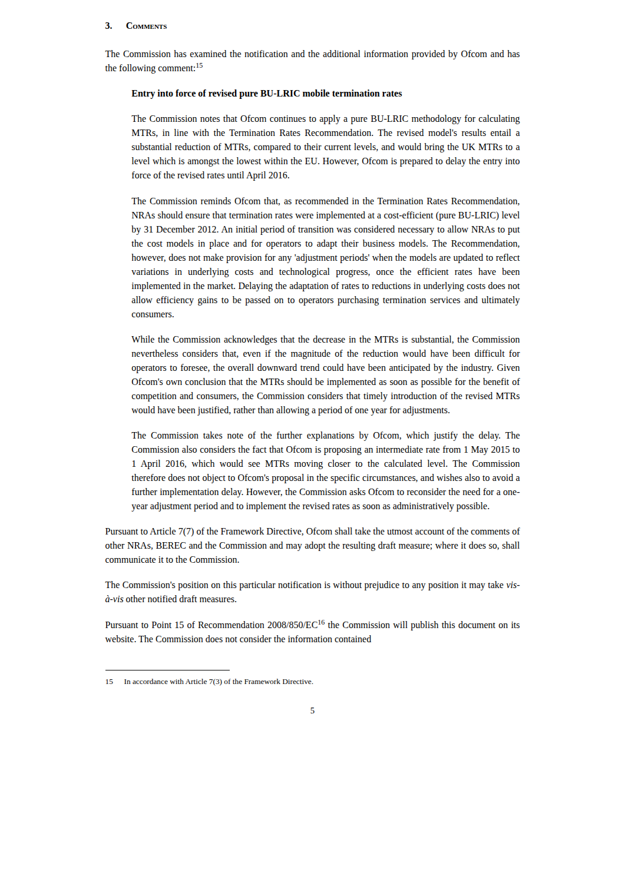3. Comments
The Commission has examined the notification and the additional information provided by Ofcom and has the following comment:15
Entry into force of revised pure BU-LRIC mobile termination rates
The Commission notes that Ofcom continues to apply a pure BU-LRIC methodology for calculating MTRs, in line with the Termination Rates Recommendation. The revised model's results entail a substantial reduction of MTRs, compared to their current levels, and would bring the UK MTRs to a level which is amongst the lowest within the EU. However, Ofcom is prepared to delay the entry into force of the revised rates until April 2016.
The Commission reminds Ofcom that, as recommended in the Termination Rates Recommendation, NRAs should ensure that termination rates were implemented at a cost-efficient (pure BU-LRIC) level by 31 December 2012. An initial period of transition was considered necessary to allow NRAs to put the cost models in place and for operators to adapt their business models. The Recommendation, however, does not make provision for any 'adjustment periods' when the models are updated to reflect variations in underlying costs and technological progress, once the efficient rates have been implemented in the market. Delaying the adaptation of rates to reductions in underlying costs does not allow efficiency gains to be passed on to operators purchasing termination services and ultimately consumers.
While the Commission acknowledges that the decrease in the MTRs is substantial, the Commission nevertheless considers that, even if the magnitude of the reduction would have been difficult for operators to foresee, the overall downward trend could have been anticipated by the industry. Given Ofcom's own conclusion that the MTRs should be implemented as soon as possible for the benefit of competition and consumers, the Commission considers that timely introduction of the revised MTRs would have been justified, rather than allowing a period of one year for adjustments.
The Commission takes note of the further explanations by Ofcom, which justify the delay. The Commission also considers the fact that Ofcom is proposing an intermediate rate from 1 May 2015 to 1 April 2016, which would see MTRs moving closer to the calculated level. The Commission therefore does not object to Ofcom's proposal in the specific circumstances, and wishes also to avoid a further implementation delay. However, the Commission asks Ofcom to reconsider the need for a one-year adjustment period and to implement the revised rates as soon as administratively possible.
Pursuant to Article 7(7) of the Framework Directive, Ofcom shall take the utmost account of the comments of other NRAs, BEREC and the Commission and may adopt the resulting draft measure; where it does so, shall communicate it to the Commission.
The Commission's position on this particular notification is without prejudice to any position it may take vis-à-vis other notified draft measures.
Pursuant to Point 15 of Recommendation 2008/850/EC16 the Commission will publish this document on its website. The Commission does not consider the information contained
15 In accordance with Article 7(3) of the Framework Directive.
5